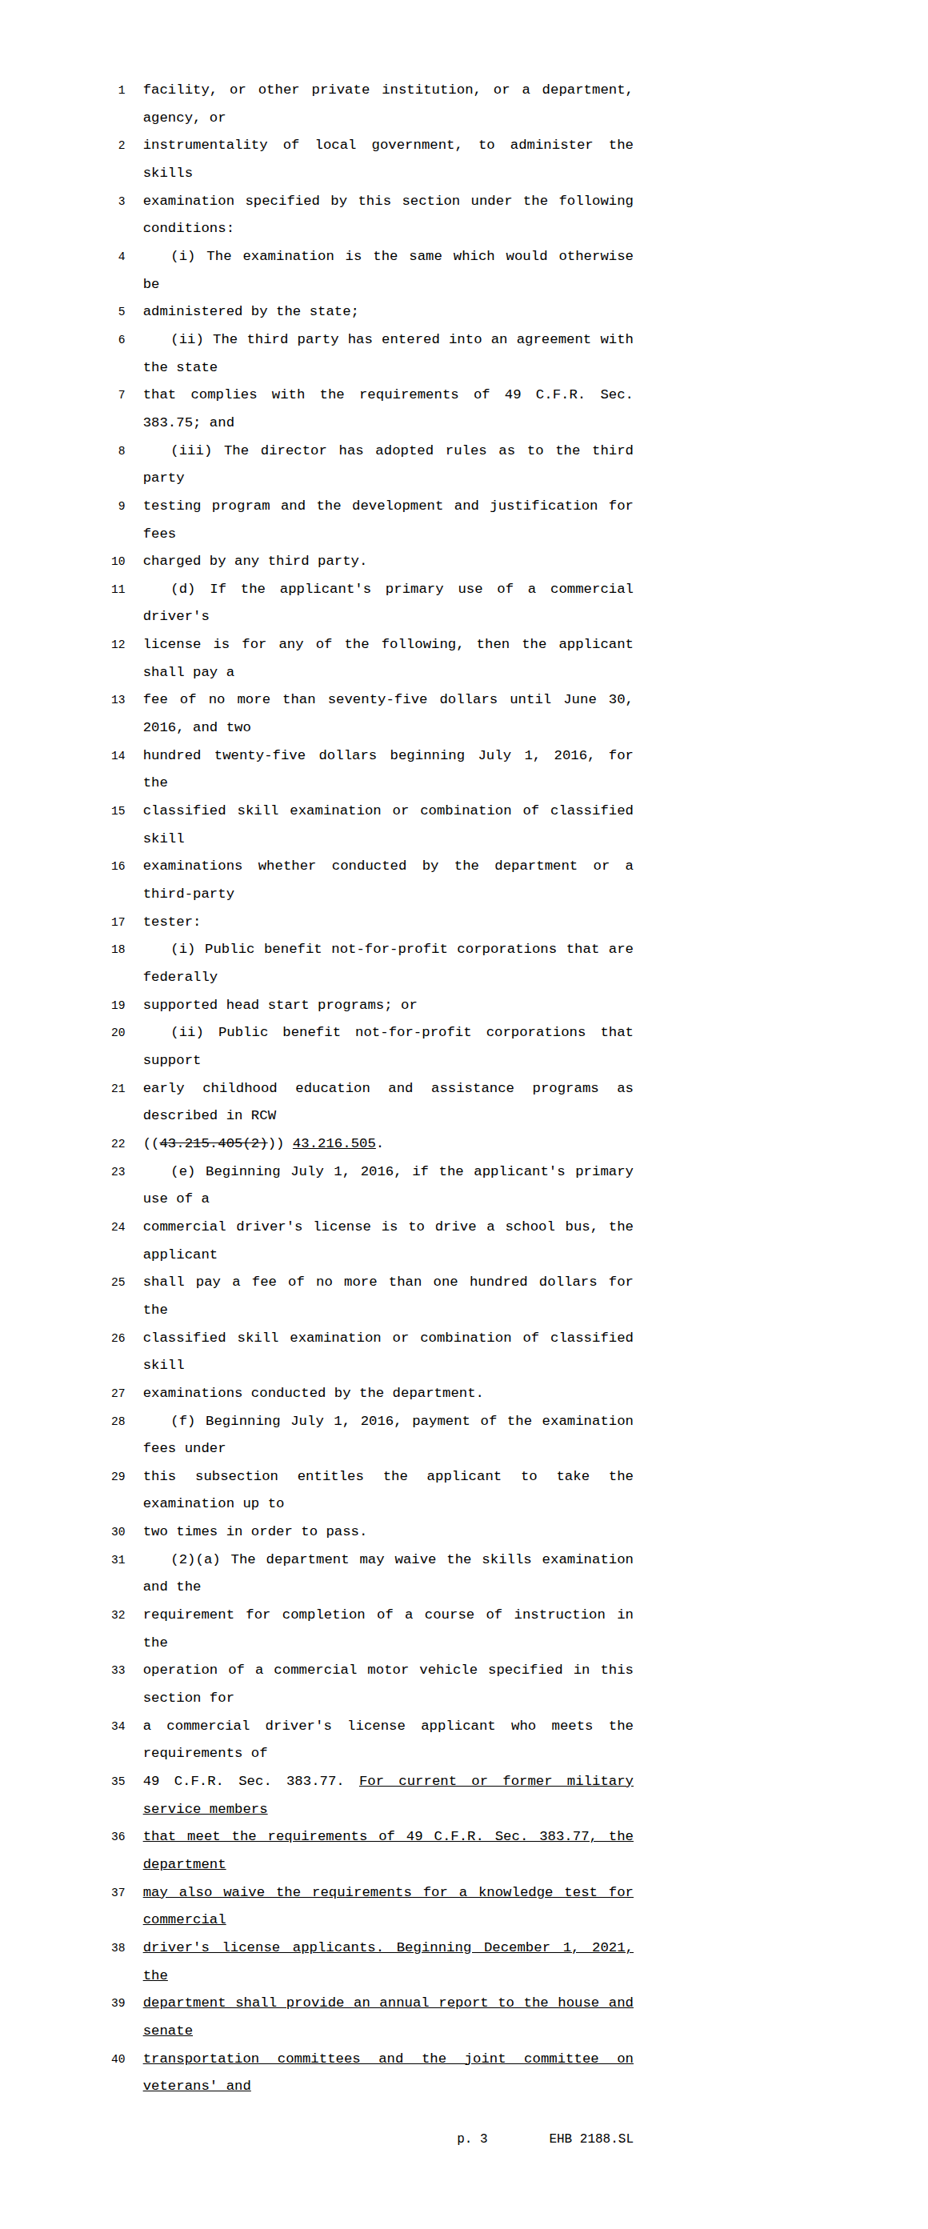1 facility, or other private institution, or a department, agency, or
2 instrumentality of local government, to administer the skills
3 examination specified by this section under the following conditions:
4(i) The examination is the same which would otherwise be
5 administered by the state;
6(ii) The third party has entered into an agreement with the state
7 that complies with the requirements of 49 C.F.R. Sec. 383.75; and
8(iii) The director has adopted rules as to the third party
9 testing program and the development and justification for fees
10 charged by any third party.
11(d) If the applicant's primary use of a commercial driver's
12 license is for any of the following, then the applicant shall pay a
13 fee of no more than seventy-five dollars until June 30, 2016, and two
14 hundred twenty-five dollars beginning July 1, 2016, for the
15 classified skill examination or combination of classified skill
16 examinations whether conducted by the department or a third-party
17 tester:
18(i) Public benefit not-for-profit corporations that are federally
19 supported head start programs; or
20(ii) Public benefit not-for-profit corporations that support
21 early childhood education and assistance programs as described in RCW
22((43.215.405(2))) 43.216.505.
23(e) Beginning July 1, 2016, if the applicant's primary use of a
24 commercial driver's license is to drive a school bus, the applicant
25 shall pay a fee of no more than one hundred dollars for the
26 classified skill examination or combination of classified skill
27 examinations conducted by the department.
28(f) Beginning July 1, 2016, payment of the examination fees under
29 this subsection entitles the applicant to take the examination up to
30 two times in order to pass.
31(2)(a) The department may waive the skills examination and the
32 requirement for completion of a course of instruction in the
33 operation of a commercial motor vehicle specified in this section for
34 a commercial driver's license applicant who meets the requirements of
3549 C.F.R. Sec. 383.77. For current or former military service members
36 that meet the requirements of 49 C.F.R. Sec. 383.77, the department
37 may also waive the requirements for a knowledge test for commercial
38 driver's license applicants. Beginning December 1, 2021, the
39 department shall provide an annual report to the house and senate
40 transportation committees and the joint committee on veterans' and
p. 3 EHB 2188.SL